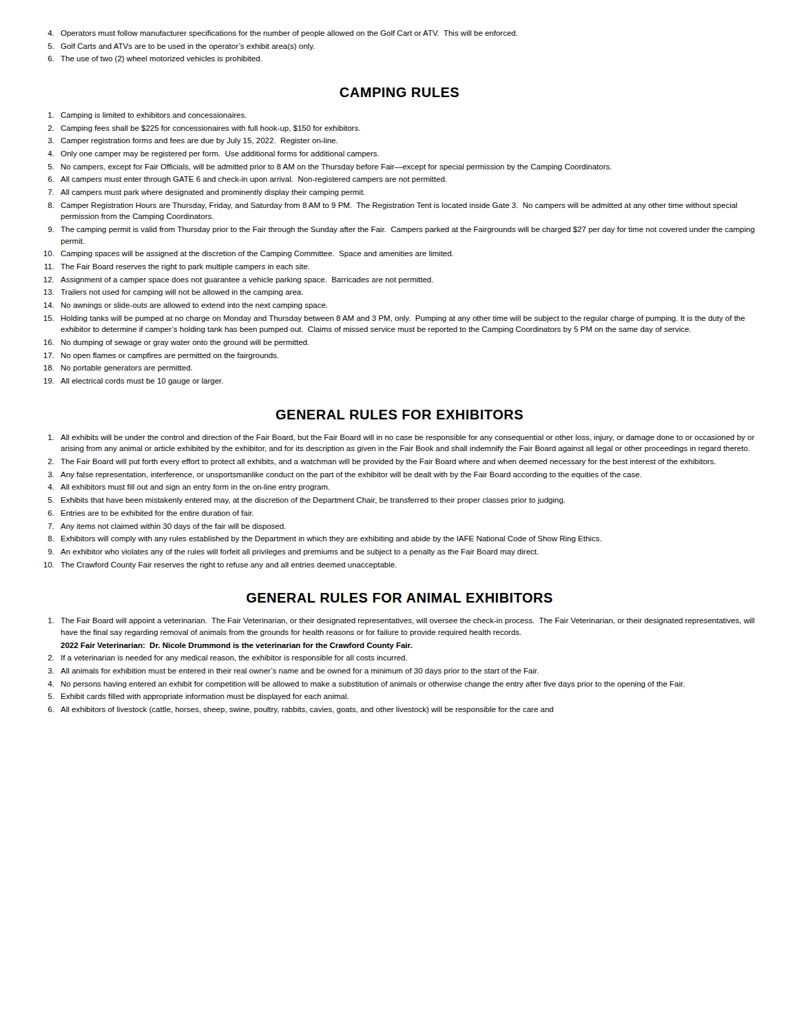Operators must follow manufacturer specifications for the number of people allowed on the Golf Cart or ATV. This will be enforced.
Golf Carts and ATVs are to be used in the operator’s exhibit area(s) only.
The use of two (2) wheel motorized vehicles is prohibited.
CAMPING RULES
Camping is limited to exhibitors and concessionaires.
Camping fees shall be $225 for concessionaires with full hook-up, $150 for exhibitors.
Camper registration forms and fees are due by July 15, 2022. Register on-line.
Only one camper may be registered per form. Use additional forms for additional campers.
No campers, except for Fair Officials, will be admitted prior to 8 AM on the Thursday before Fair—except for special permission by the Camping Coordinators.
All campers must enter through GATE 6 and check-in upon arrival. Non-registered campers are not permitted.
All campers must park where designated and prominently display their camping permit.
Camper Registration Hours are Thursday, Friday, and Saturday from 8 AM to 9 PM. The Registration Tent is located inside Gate 3. No campers will be admitted at any other time without special permission from the Camping Coordinators.
The camping permit is valid from Thursday prior to the Fair through the Sunday after the Fair. Campers parked at the Fairgrounds will be charged $27 per day for time not covered under the camping permit.
Camping spaces will be assigned at the discretion of the Camping Committee. Space and amenities are limited.
The Fair Board reserves the right to park multiple campers in each site.
Assignment of a camper space does not guarantee a vehicle parking space. Barricades are not permitted.
Trailers not used for camping will not be allowed in the camping area.
No awnings or slide-outs are allowed to extend into the next camping space.
Holding tanks will be pumped at no charge on Monday and Thursday between 8 AM and 3 PM, only. Pumping at any other time will be subject to the regular charge of pumping. It is the duty of the exhibitor to determine if camper’s holding tank has been pumped out. Claims of missed service must be reported to the Camping Coordinators by 5 PM on the same day of service.
No dumping of sewage or gray water onto the ground will be permitted.
No open flames or campfires are permitted on the fairgrounds.
No portable generators are permitted.
All electrical cords must be 10 gauge or larger.
GENERAL RULES FOR EXHIBITORS
All exhibits will be under the control and direction of the Fair Board, but the Fair Board will in no case be responsible for any consequential or other loss, injury, or damage done to or occasioned by or arising from any animal or article exhibited by the exhibitor, and for its description as given in the Fair Book and shall indemnify the Fair Board against all legal or other proceedings in regard thereto.
The Fair Board will put forth every effort to protect all exhibits, and a watchman will be provided by the Fair Board where and when deemed necessary for the best interest of the exhibitors.
Any false representation, interference, or unsportsmanlike conduct on the part of the exhibitor will be dealt with by the Fair Board according to the equities of the case.
All exhibitors must fill out and sign an entry form in the on-line entry program.
Exhibits that have been mistakenly entered may, at the discretion of the Department Chair, be transferred to their proper classes prior to judging.
Entries are to be exhibited for the entire duration of fair.
Any items not claimed within 30 days of the fair will be disposed.
Exhibitors will comply with any rules established by the Department in which they are exhibiting and abide by the IAFE National Code of Show Ring Ethics.
An exhibitor who violates any of the rules will forfeit all privileges and premiums and be subject to a penalty as the Fair Board may direct.
The Crawford County Fair reserves the right to refuse any and all entries deemed unacceptable.
GENERAL RULES FOR ANIMAL EXHIBITORS
The Fair Board will appoint a veterinarian. The Fair Veterinarian, or their designated representatives, will oversee the check-in process. The Fair Veterinarian, or their designated representatives, will have the final say regarding removal of animals from the grounds for health reasons or for failure to provide required health records.
2022 Fair Veterinarian: Dr. Nicole Drummond is the veterinarian for the Crawford County Fair.
If a veterinarian is needed for any medical reason, the exhibitor is responsible for all costs incurred.
All animals for exhibition must be entered in their real owner’s name and be owned for a minimum of 30 days prior to the start of the Fair.
No persons having entered an exhibit for competition will be allowed to make a substitution of animals or otherwise change the entry after five days prior to the opening of the Fair.
Exhibit cards filled with appropriate information must be displayed for each animal.
All exhibitors of livestock (cattle, horses, sheep, swine, poultry, rabbits, cavies, goats, and other livestock) will be responsible for the care and